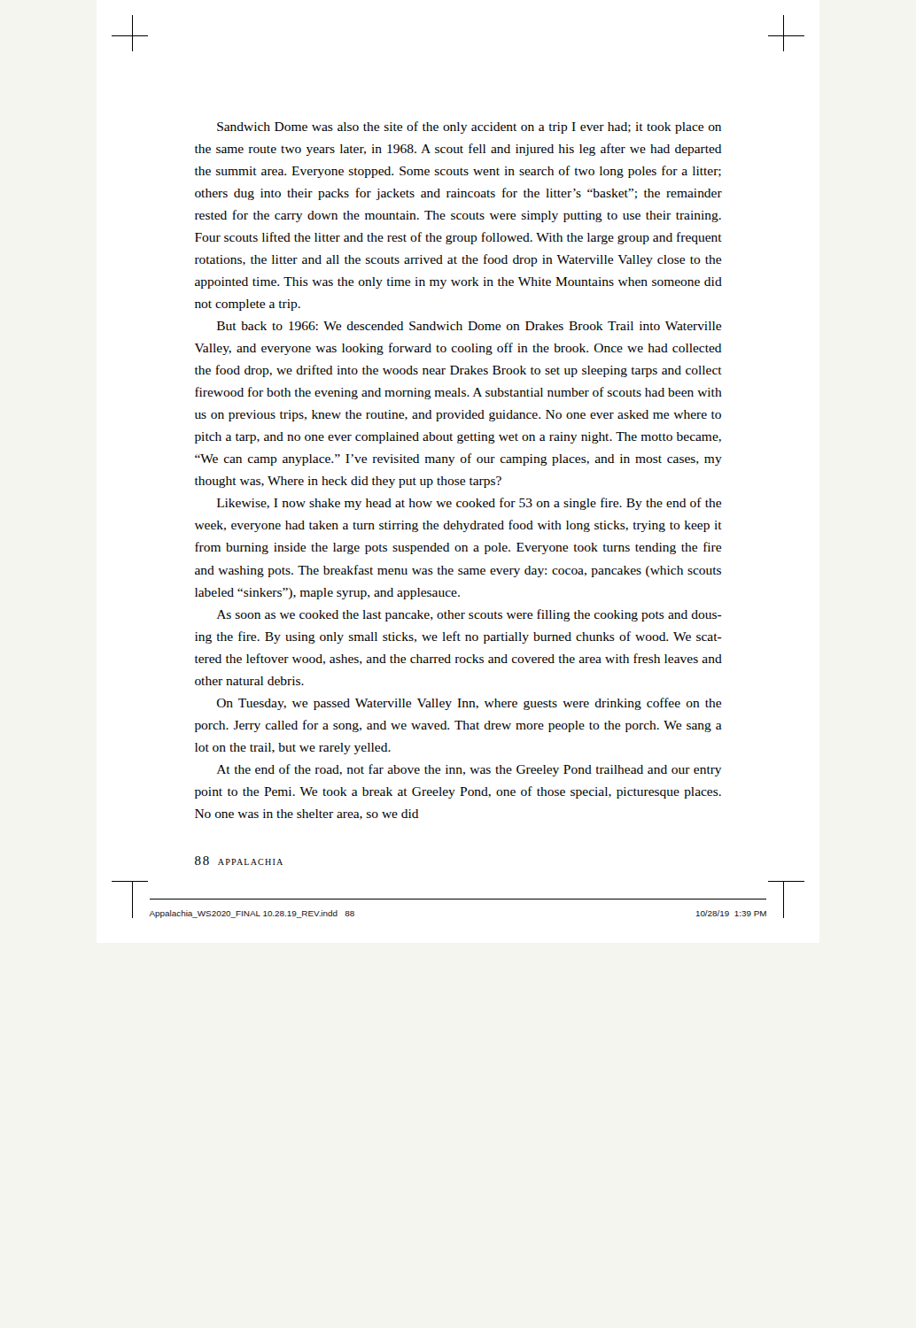Sandwich Dome was also the site of the only accident on a trip I ever had; it took place on the same route two years later, in 1968. A scout fell and injured his leg after we had departed the summit area. Everyone stopped. Some scouts went in search of two long poles for a litter; others dug into their packs for jackets and raincoats for the litter’s “basket”; the remainder rested for the carry down the mountain. The scouts were simply putting to use their training. Four scouts lifted the litter and the rest of the group followed. With the large group and frequent rotations, the litter and all the scouts arrived at the food drop in Waterville Valley close to the appointed time. This was the only time in my work in the White Mountains when someone did not complete a trip.
But back to 1966: We descended Sandwich Dome on Drakes Brook Trail into Waterville Valley, and everyone was looking forward to cooling off in the brook. Once we had collected the food drop, we drifted into the woods near Drakes Brook to set up sleeping tarps and collect firewood for both the evening and morning meals. A substantial number of scouts had been with us on previous trips, knew the routine, and provided guidance. No one ever asked me where to pitch a tarp, and no one ever complained about getting wet on a rainy night. The motto became, “We can camp anyplace.” I’ve revisited many of our camping places, and in most cases, my thought was, Where in heck did they put up those tarps?
Likewise, I now shake my head at how we cooked for 53 on a single fire. By the end of the week, everyone had taken a turn stirring the dehydrated food with long sticks, trying to keep it from burning inside the large pots suspended on a pole. Everyone took turns tending the fire and washing pots. The breakfast menu was the same every day: cocoa, pancakes (which scouts labeled “sinkers”), maple syrup, and applesauce.
As soon as we cooked the last pancake, other scouts were filling the cooking pots and dousing the fire. By using only small sticks, we left no partially burned chunks of wood. We scattered the leftover wood, ashes, and the charred rocks and covered the area with fresh leaves and other natural debris.
On Tuesday, we passed Waterville Valley Inn, where guests were drinking coffee on the porch. Jerry called for a song, and we waved. That drew more people to the porch. We sang a lot on the trail, but we rarely yelled.
At the end of the road, not far above the inn, was the Greeley Pond trailhead and our entry point to the Pemi. We took a break at Greeley Pond, one of those special, picturesque places. No one was in the shelter area, so we did
88 appalachia
Appalachia_WS2020_FINAL 10.28.19_REV.indd 88
10/28/19 1:39 PM